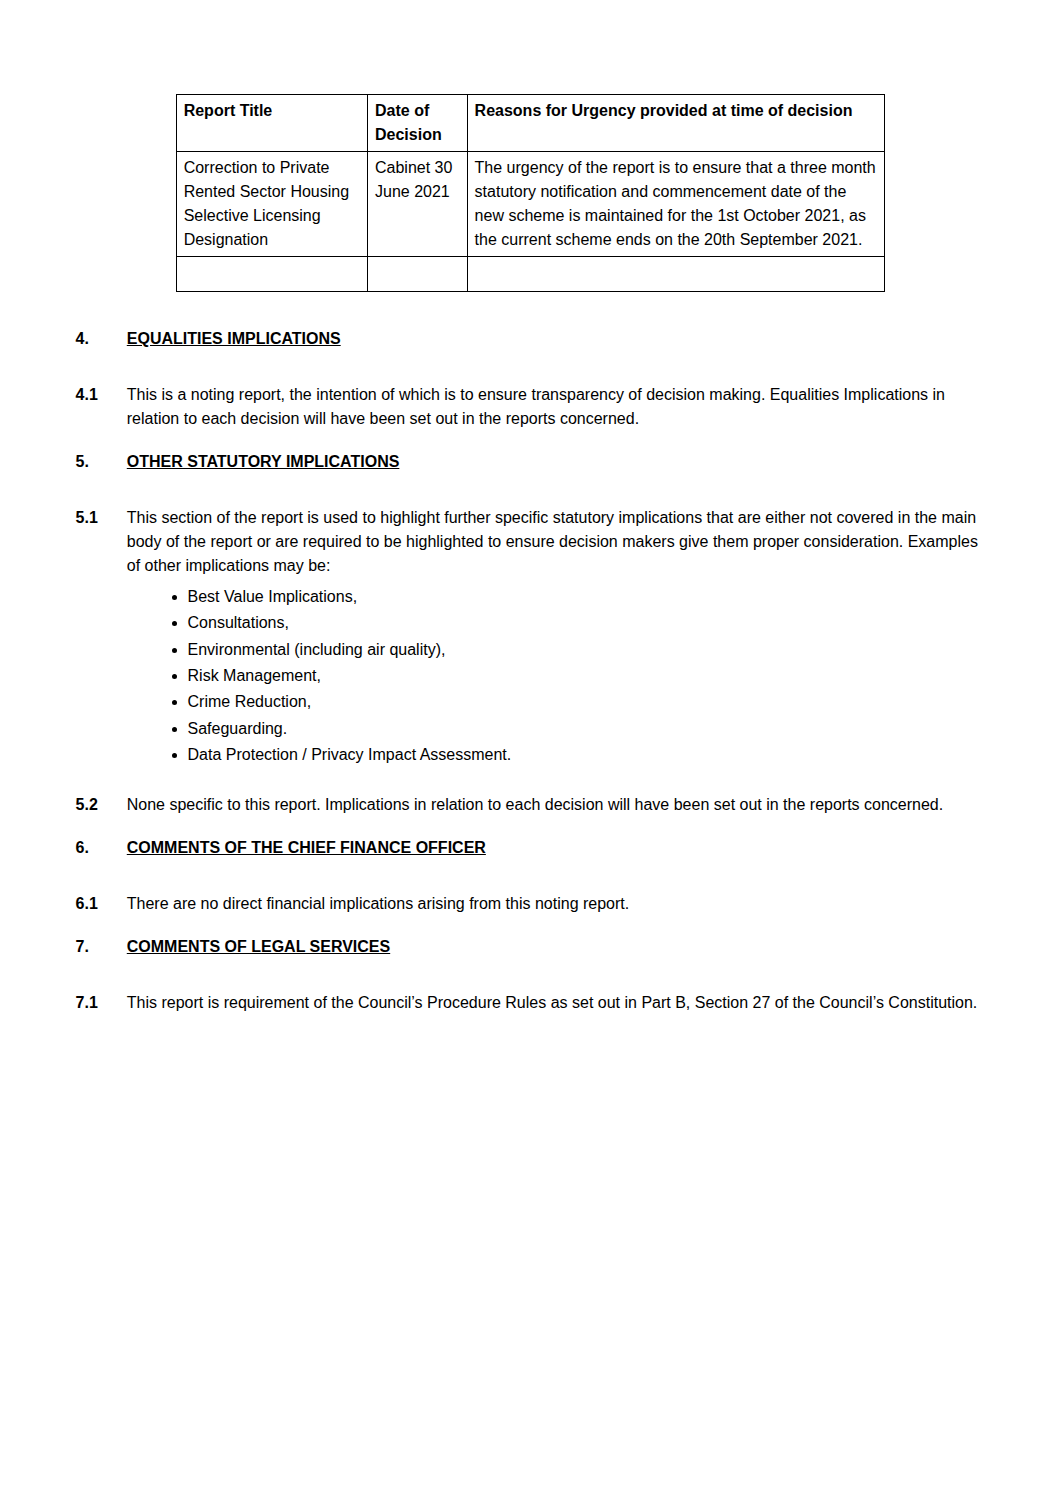| Report Title | Date of Decision | Reasons for Urgency provided at time of decision |
| --- | --- | --- |
| Correction to Private Rented Sector Housing Selective Licensing Designation | Cabinet 30 June 2021 | The urgency of the report is to ensure that a three month statutory notification and commencement date of the new scheme is maintained for the 1st October 2021, as the current scheme ends on the 20th September 2021. |
4.
Equalities Implications
4.1
This is a noting report, the intention of which is to ensure transparency of decision making. Equalities Implications in relation to each decision will have been set out in the reports concerned.
5.
Other Statutory Implications
5.1
This section of the report is used to highlight further specific statutory implications that are either not covered in the main body of the report or are required to be highlighted to ensure decision makers give them proper consideration. Examples of other implications may be:
Best Value Implications,
Consultations,
Environmental (including air quality),
Risk Management,
Crime Reduction,
Safeguarding.
Data Protection / Privacy Impact Assessment.
5.2
None specific to this report. Implications in relation to each decision will have been set out in the reports concerned.
6.
Comments of the Chief Finance Officer
6.1
There are no direct financial implications arising from this noting report.
7.
Comments of Legal Services
7.1
This report is requirement of the Council’s Procedure Rules as set out in Part B, Section 27 of the Council’s Constitution.